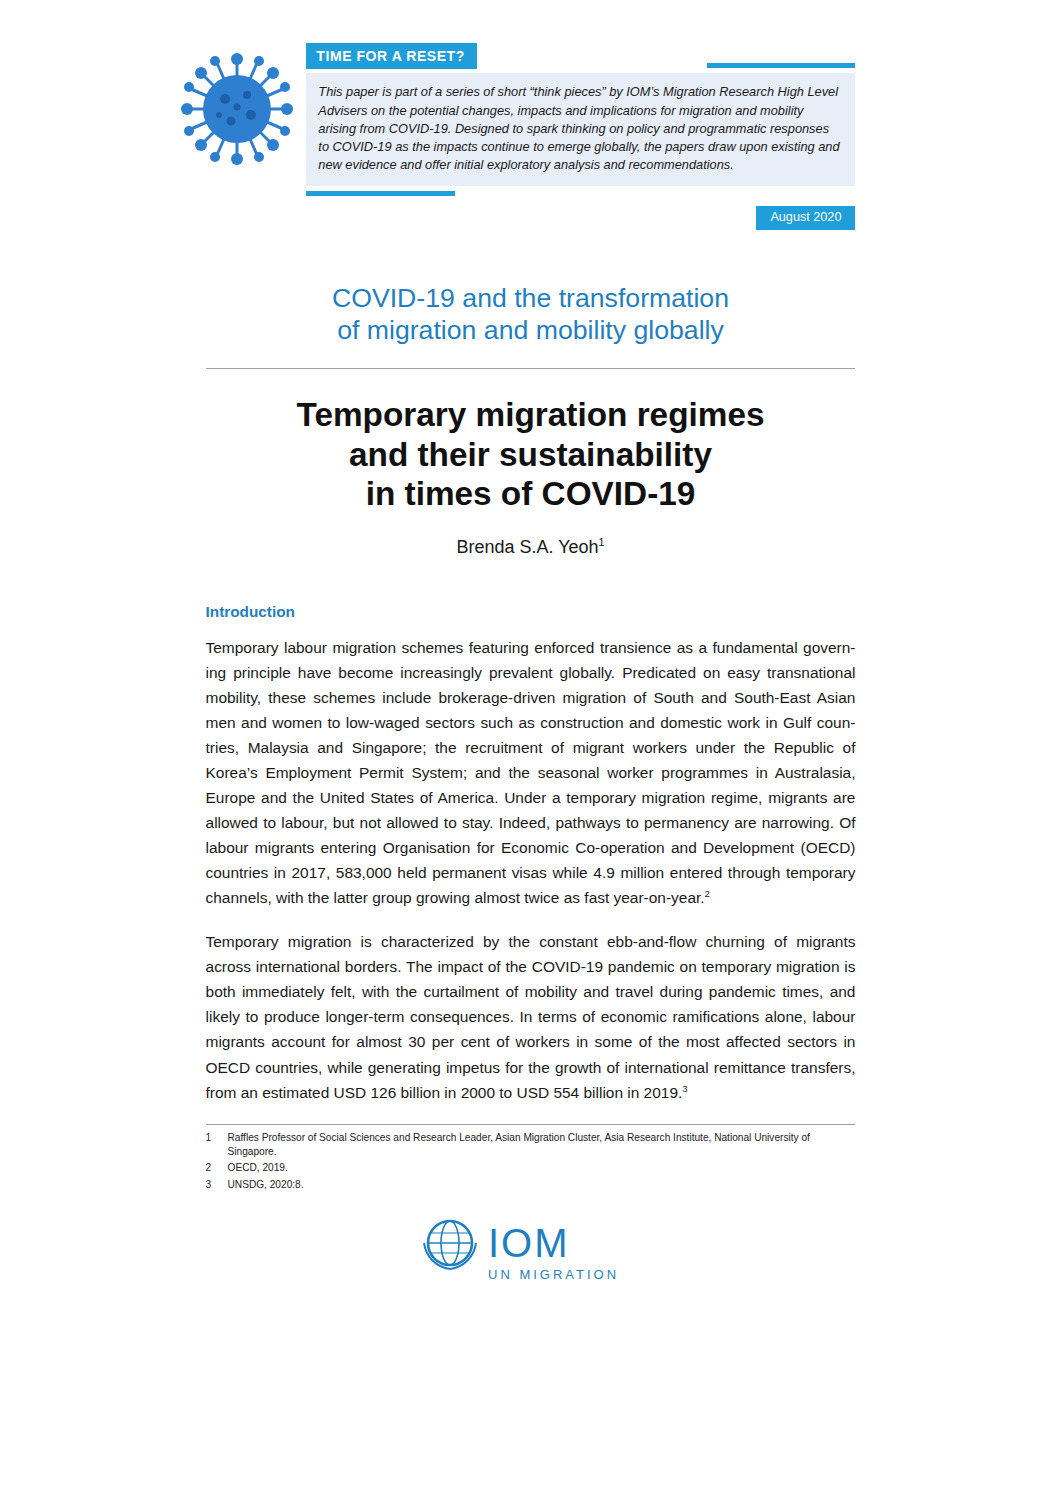TIME FOR A RESET?
This paper is part of a series of short “think pieces” by IOM’s Migration Research High Level Advisers on the potential changes, impacts and implications for migration and mobility arising from COVID-19. Designed to spark thinking on policy and programmatic responses to COVID-19 as the impacts continue to emerge globally, the papers draw upon existing and new evidence and offer initial exploratory analysis and recommendations.
August 2020
COVID-19 and the transformation
of migration and mobility globally
Temporary migration regimes
and their sustainability
in times of COVID-19
Brenda S.A. Yeoh1
Introduction
Temporary labour migration schemes featuring enforced transience as a fundamental governing principle have become increasingly prevalent globally. Predicated on easy transnational mobility, these schemes include brokerage-driven migration of South and South-East Asian men and women to low-waged sectors such as construction and domestic work in Gulf countries, Malaysia and Singapore; the recruitment of migrant workers under the Republic of Korea’s Employment Permit System; and the seasonal worker programmes in Australasia, Europe and the United States of America. Under a temporary migration regime, migrants are allowed to labour, but not allowed to stay. Indeed, pathways to permanency are narrowing. Of labour migrants entering Organisation for Economic Co-operation and Development (OECD) countries in 2017, 583,000 held permanent visas while 4.9 million entered through temporary channels, with the latter group growing almost twice as fast year-on-year.2
Temporary migration is characterized by the constant ebb-and-flow churning of migrants across international borders. The impact of the COVID-19 pandemic on temporary migration is both immediately felt, with the curtailment of mobility and travel during pandemic times, and likely to produce longer-term consequences. In terms of economic ramifications alone, labour migrants account for almost 30 per cent of workers in some of the most affected sectors in OECD countries, while generating impetus for the growth of international remittance transfers, from an estimated USD 126 billion in 2000 to USD 554 billion in 2019.3
1 Raffles Professor of Social Sciences and Research Leader, Asian Migration Cluster, Asia Research Institute, National University of Singapore.
2 OECD, 2019.
3 UNSDG, 2020:8.
IOM UN MIGRATION